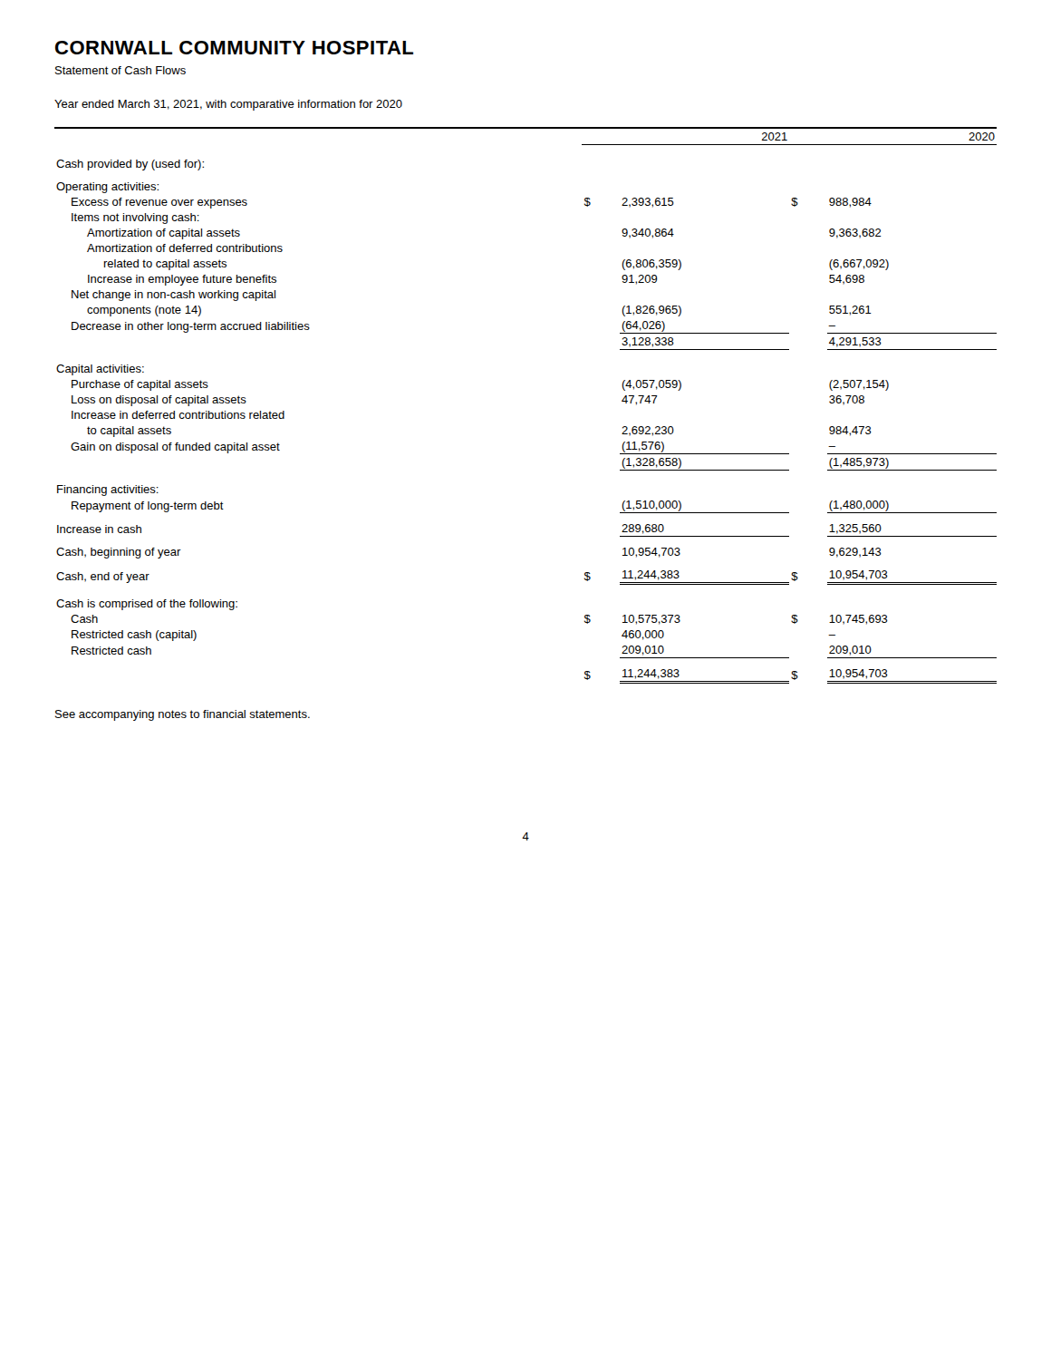CORNWALL COMMUNITY HOSPITAL
Statement of Cash Flows
Year ended March 31, 2021, with comparative information for 2020
| | 2021 | 2020 |
| --- | --- | --- |
| Cash provided by (used for): | | | | |
| Operating activities: | | | | |
| Excess of revenue over expenses | $ | 2,393,615 | $ | 988,984 |
| Items not involving cash: | | | | |
| Amortization of capital assets | | 9,340,864 | | 9,363,682 |
| Amortization of deferred contributions | | | | |
| related to capital assets | | (6,806,359) | | (6,667,092) |
| Increase in employee future benefits | | 91,209 | | 54,698 |
| Net change in non-cash working capital | | | | |
| components (note 14) | | (1,826,965) | | 551,261 |
| Decrease in other long-term accrued liabilities | | (64,026) | | – |
| | | 3,128,338 | | 4,291,533 |
| Capital activities: | | | | |
| Purchase of capital assets | | (4,057,059) | | (2,507,154) |
| Loss on disposal of capital assets | | 47,747 | | 36,708 |
| Increase in deferred contributions related | | | | |
| to capital assets | | 2,692,230 | | 984,473 |
| Gain on disposal of funded capital asset | | (11,576) | | – |
| | | (1,328,658) | | (1,485,973) |
| Financing activities: | | | | |
| Repayment of long-term debt | | (1,510,000) | | (1,480,000) |
| Increase in cash | | 289,680 | | 1,325,560 |
| Cash, beginning of year | | 10,954,703 | | 9,629,143 |
| Cash, end of year | $ | 11,244,383 | $ | 10,954,703 |
| Cash is comprised of the following: | | | | |
| Cash | $ | 10,575,373 | $ | 10,745,693 |
| Restricted cash (capital) | | 460,000 | | – |
| Restricted cash | | 209,010 | | 209,010 |
| | $ | 11,244,383 | $ | 10,954,703 |
See accompanying notes to financial statements.
4